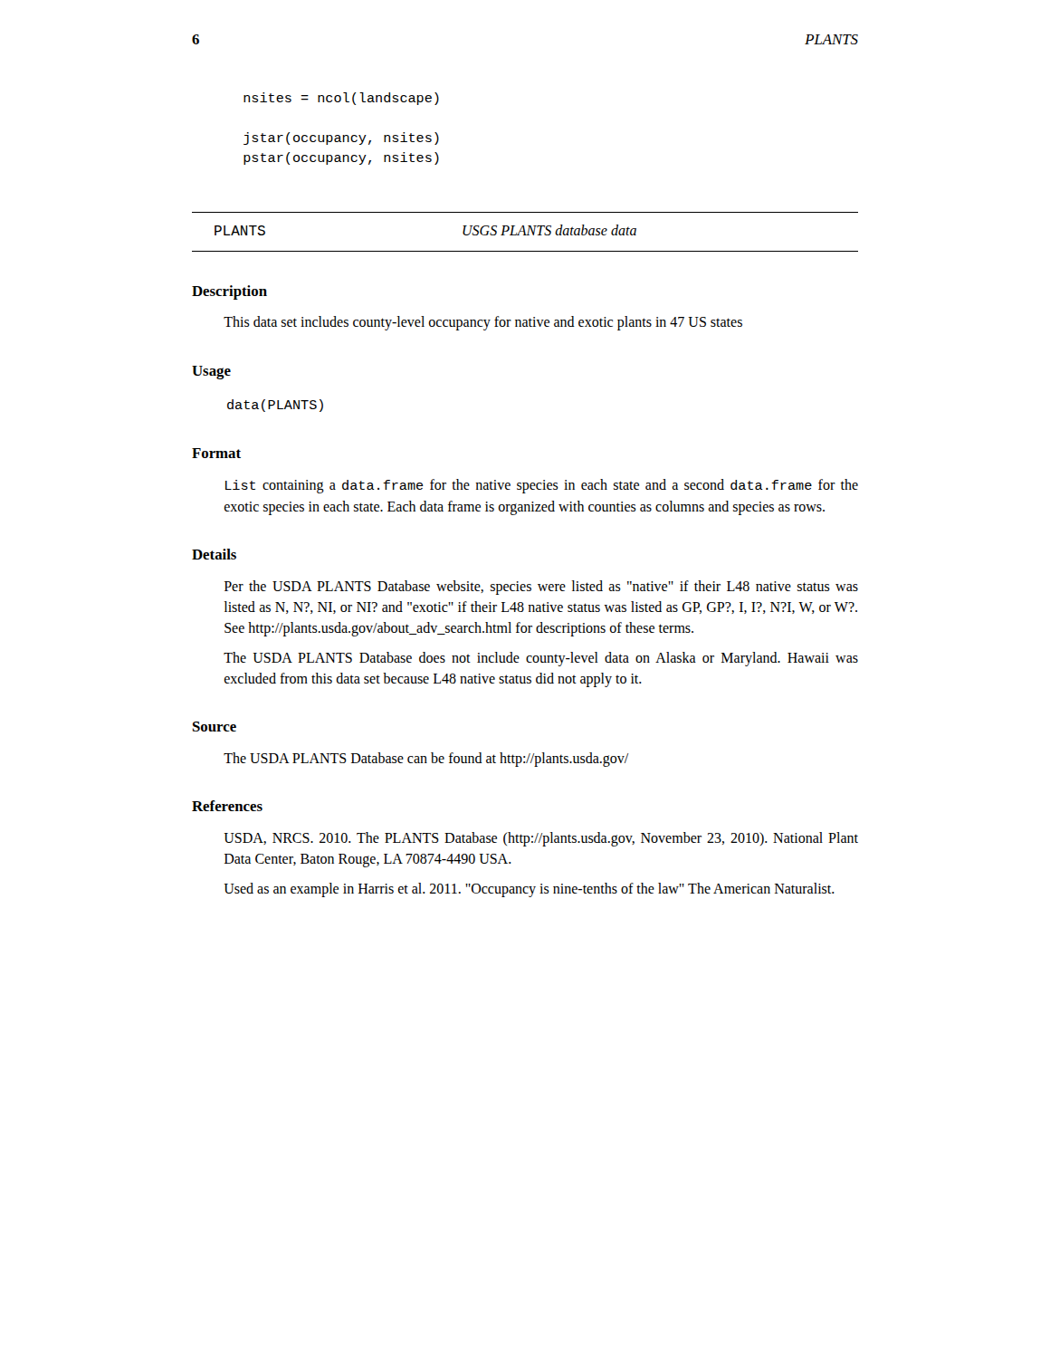6 PLANTS
  nsites = ncol(landscape)

  jstar(occupancy, nsites)
  pstar(occupancy, nsites)
PLANTS USGS PLANTS database data
Description
This data set includes county-level occupancy for native and exotic plants in 47 US states
Usage
data(PLANTS)
Format
List containing a data.frame for the native species in each state and a second data.frame for the exotic species in each state. Each data frame is organized with counties as columns and species as rows.
Details
Per the USDA PLANTS Database website, species were listed as "native" if their L48 native status was listed as N, N?, NI, or NI? and "exotic" if their L48 native status was listed as GP, GP?, I, I?, N?I, W, or W?. See http://plants.usda.gov/about_adv_search.html for descriptions of these terms.
The USDA PLANTS Database does not include county-level data on Alaska or Maryland. Hawaii was excluded from this data set because L48 native status did not apply to it.
Source
The USDA PLANTS Database can be found at http://plants.usda.gov/
References
USDA, NRCS. 2010. The PLANTS Database (http://plants.usda.gov, November 23, 2010). National Plant Data Center, Baton Rouge, LA 70874-4490 USA.
Used as an example in Harris et al. 2011. "Occupancy is nine-tenths of the law" The American Naturalist.